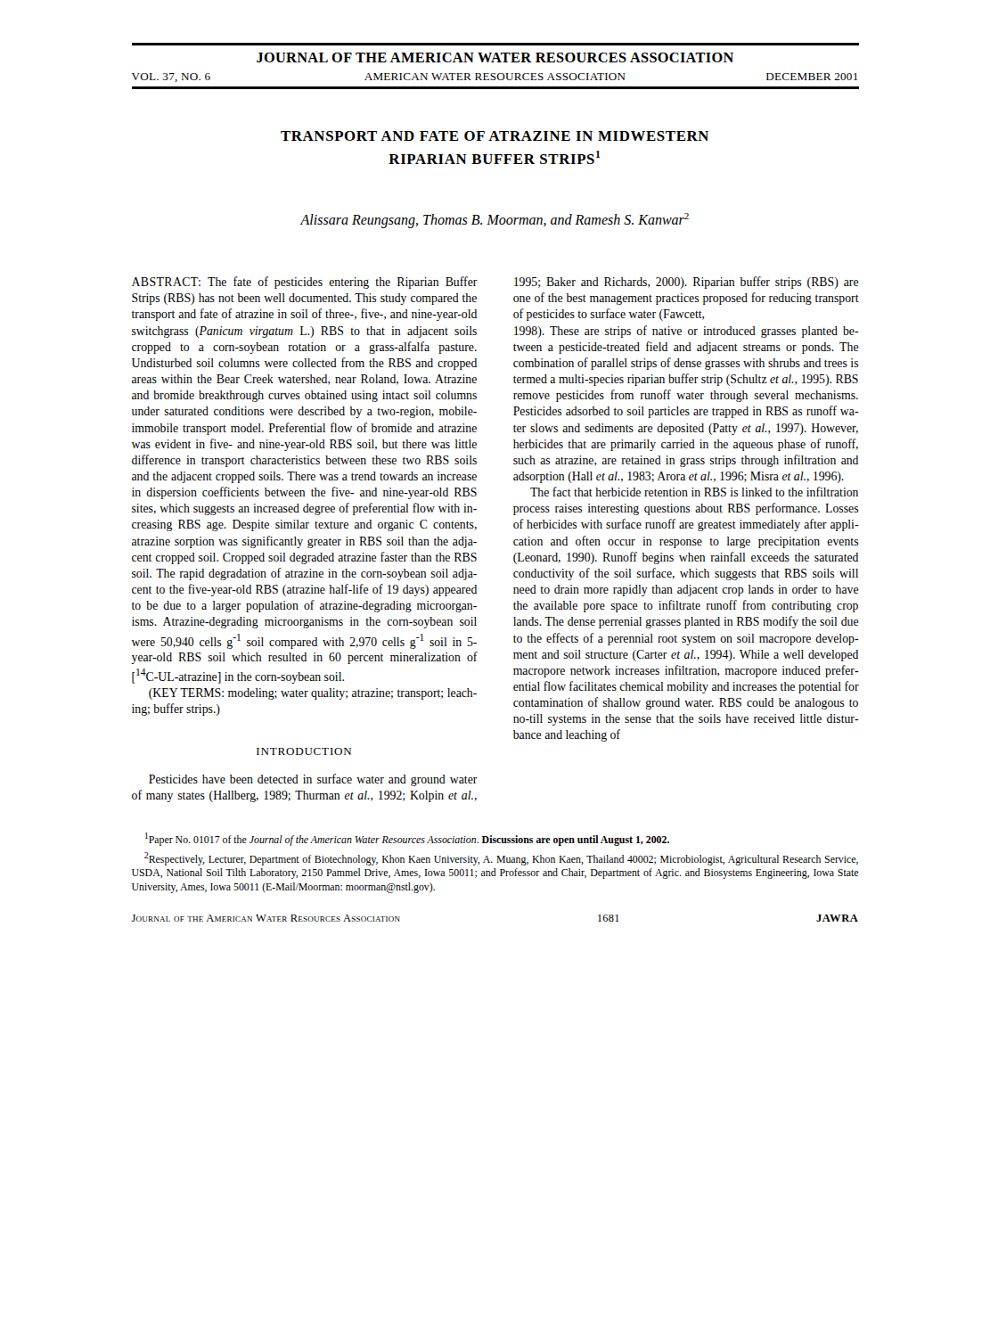JOURNAL OF THE AMERICAN WATER RESOURCES ASSOCIATION
VOL. 37, NO. 6 AMERICAN WATER RESOURCES ASSOCIATION DECEMBER 2001
TRANSPORT AND FATE OF ATRAZINE IN MIDWESTERN
RIPARIAN BUFFER STRIPS1
Alissara Reungsang, Thomas B. Moorman, and Ramesh S. Kanwar2
ABSTRACT: The fate of pesticides entering the Riparian Buffer Strips (RBS) has not been well documented. This study compared the transport and fate of atrazine in soil of three-, five-, and nine-year-old switchgrass (Panicum virgatum L.) RBS to that in adjacent soils cropped to a corn-soybean rotation or a grass-alfalfa pasture. Undisturbed soil columns were collected from the RBS and cropped areas within the Bear Creek watershed, near Roland, Iowa. Atrazine and bromide breakthrough curves obtained using intact soil columns under saturated conditions were described by a two-region, mobile-immobile transport model. Preferential flow of bromide and atrazine was evident in five- and nine-year-old RBS soil, but there was little difference in transport characteristics between these two RBS soils and the adjacent cropped soils. There was a trend towards an increase in dispersion coefficients between the five- and nine-year-old RBS sites, which suggests an increased degree of preferential flow with increasing RBS age. Despite similar texture and organic C contents, atrazine sorption was significantly greater in RBS soil than the adjacent cropped soil. Cropped soil degraded atrazine faster than the RBS soil. The rapid degradation of atrazine in the corn-soybean soil adjacent to the five-year-old RBS (atrazine half-life of 19 days) appeared to be due to a larger population of atrazine-degrading microorganisms. Atrazine-degrading microorganisms in the corn-soybean soil were 50,940 cells g-1 soil compared with 2,970 cells g-1 soil in 5-year-old RBS soil which resulted in 60 percent mineralization of [14C-UL-atrazine] in the corn-soybean soil.
(KEY TERMS: modeling; water quality; atrazine; transport; leaching; buffer strips.)
Introduction
Pesticides have been detected in surface water and ground water of many states (Hallberg, 1989; Thurman et al., 1992; Kolpin et al., 1995; Baker and Richards, 2000). Riparian buffer strips (RBS) are one of the best management practices proposed for reducing transport of pesticides to surface water (Fawcett,
1998). These are strips of native or introduced grasses planted between a pesticide-treated field and adjacent streams or ponds. The combination of parallel strips of dense grasses with shrubs and trees is termed a multi-species riparian buffer strip (Schultz et al., 1995). RBS remove pesticides from runoff water through several mechanisms. Pesticides adsorbed to soil particles are trapped in RBS as runoff water slows and sediments are deposited (Patty et al., 1997). However, herbicides that are primarily carried in the aqueous phase of runoff, such as atrazine, are retained in grass strips through infiltration and adsorption (Hall et al., 1983; Arora et al., 1996; Misra et al., 1996).
The fact that herbicide retention in RBS is linked to the infiltration process raises interesting questions about RBS performance. Losses of herbicides with surface runoff are greatest immediately after application and often occur in response to large precipitation events (Leonard, 1990). Runoff begins when rainfall exceeds the saturated conductivity of the soil surface, which suggests that RBS soils will need to drain more rapidly than adjacent crop lands in order to have the available pore space to infiltrate runoff from contributing crop lands. The dense perrenial grasses planted in RBS modify the soil due to the effects of a perennial root system on soil macropore development and soil structure (Carter et al., 1994). While a well developed macropore network increases infiltration, macropore induced preferential flow facilitates chemical mobility and increases the potential for contamination of shallow ground water. RBS could be analogous to no-till systems in the sense that the soils have received little disturbance and leaching of
1Paper No. 01017 of the Journal of the American Water Resources Association. Discussions are open until August 1, 2002.
2Respectively, Lecturer, Department of Biotechnology, Khon Kaen University, A. Muang, Khon Kaen, Thailand 40002; Microbiologist, Agricultural Research Service, USDA, National Soil Tilth Laboratory, 2150 Pammel Drive, Ames, Iowa 50011; and Professor and Chair, Department of Agric. and Biosystems Engineering, Iowa State University, Ames, Iowa 50011 (E-Mail/Moorman: moorman@nstl.gov).
Journal of the American Water Resources Association 1681 JAWRA